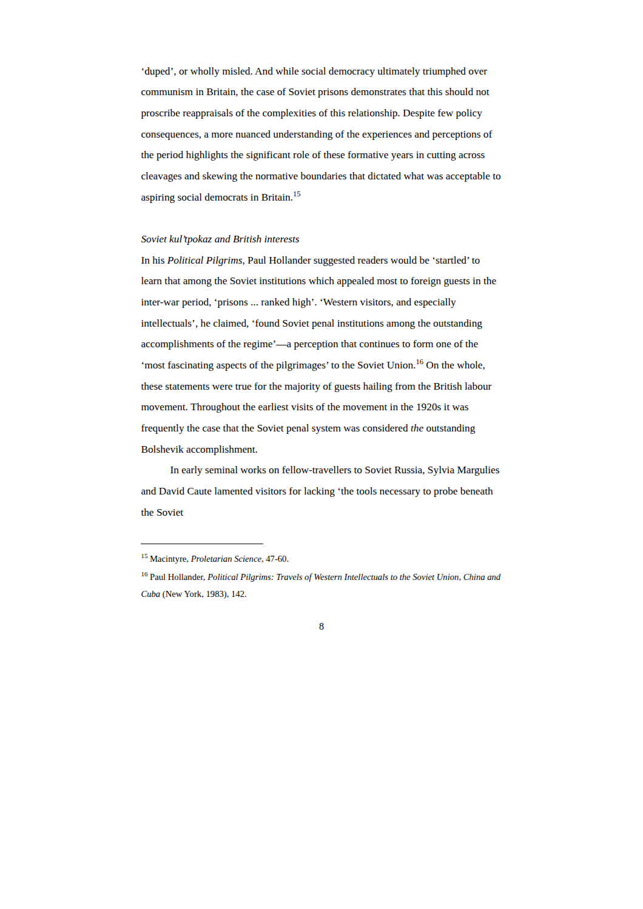‘duped’, or wholly misled. And while social democracy ultimately triumphed over communism in Britain, the case of Soviet prisons demonstrates that this should not proscribe reappraisals of the complexities of this relationship. Despite few policy consequences, a more nuanced understanding of the experiences and perceptions of the period highlights the significant role of these formative years in cutting across cleavages and skewing the normative boundaries that dictated what was acceptable to aspiring social democrats in Britain.15
Soviet kul’tpokaz and British interests
In his Political Pilgrims, Paul Hollander suggested readers would be ‘startled’ to learn that among the Soviet institutions which appealed most to foreign guests in the inter-war period, ‘prisons ... ranked high’. ‘Western visitors, and especially intellectuals’, he claimed, ‘found Soviet penal institutions among the outstanding accomplishments of the regime’—a perception that continues to form one of the ‘most fascinating aspects of the pilgrimages’ to the Soviet Union.16 On the whole, these statements were true for the majority of guests hailing from the British labour movement. Throughout the earliest visits of the movement in the 1920s it was frequently the case that the Soviet penal system was considered the outstanding Bolshevik accomplishment.
In early seminal works on fellow-travellers to Soviet Russia, Sylvia Margulies and David Caute lamented visitors for lacking ‘the tools necessary to probe beneath the Soviet
15 Macintyre, Proletarian Science, 47-60.
16 Paul Hollander, Political Pilgrims: Travels of Western Intellectuals to the Soviet Union, China and Cuba (New York, 1983), 142.
8